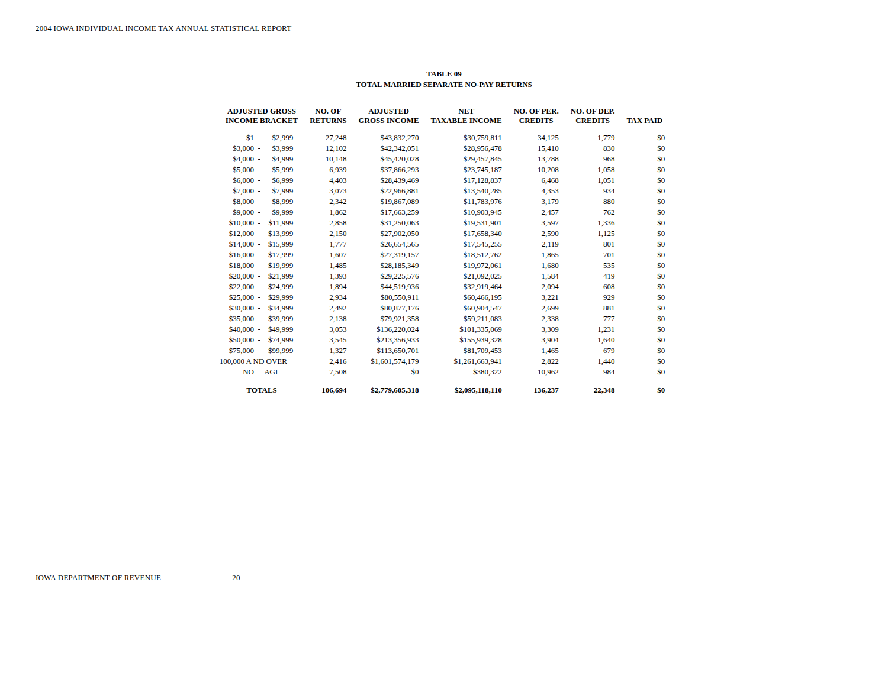2004 IOWA INDIVIDUAL INCOME TAX ANNUAL STATISTICAL REPORT
TABLE 09
TOTAL MARRIED SEPARATE NO-PAY RETURNS
| ADJUSTED GROSS INCOME BRACKET | NO. OF RETURNS | ADJUSTED GROSS INCOME | NET TAXABLE INCOME | NO. OF PER. CREDITS | NO. OF DEP. CREDITS | TAX PAID |
| --- | --- | --- | --- | --- | --- | --- |
| $1 | - | $2,999 | 27,248 | $43,832,270 | $30,759,811 | 34,125 | 1,779 | $0 |
| $3,000 | - | $3,999 | 12,102 | $42,342,051 | $28,956,478 | 15,410 | 830 | $0 |
| $4,000 | - | $4,999 | 10,148 | $45,420,028 | $29,457,845 | 13,788 | 968 | $0 |
| $5,000 | - | $5,999 | 6,939 | $37,866,293 | $23,745,187 | 10,208 | 1,058 | $0 |
| $6,000 | - | $6,999 | 4,403 | $28,439,469 | $17,128,837 | 6,468 | 1,051 | $0 |
| $7,000 | - | $7,999 | 3,073 | $22,966,881 | $13,540,285 | 4,353 | 934 | $0 |
| $8,000 | - | $8,999 | 2,342 | $19,867,089 | $11,783,976 | 3,179 | 880 | $0 |
| $9,000 | - | $9,999 | 1,862 | $17,663,259 | $10,903,945 | 2,457 | 762 | $0 |
| $10,000 | - | $11,999 | 2,858 | $31,250,063 | $19,531,901 | 3,597 | 1,336 | $0 |
| $12,000 | - | $13,999 | 2,150 | $27,902,050 | $17,658,340 | 2,590 | 1,125 | $0 |
| $14,000 | - | $15,999 | 1,777 | $26,654,565 | $17,545,255 | 2,119 | 801 | $0 |
| $16,000 | - | $17,999 | 1,607 | $27,319,157 | $18,512,762 | 1,865 | 701 | $0 |
| $18,000 | - | $19,999 | 1,485 | $28,185,349 | $19,972,061 | 1,680 | 535 | $0 |
| $20,000 | - | $21,999 | 1,393 | $29,225,576 | $21,092,025 | 1,584 | 419 | $0 |
| $22,000 | - | $24,999 | 1,894 | $44,519,936 | $32,919,464 | 2,094 | 608 | $0 |
| $25,000 | - | $29,999 | 2,934 | $80,550,911 | $60,466,195 | 3,221 | 929 | $0 |
| $30,000 | - | $34,999 | 2,492 | $80,877,176 | $60,904,547 | 2,699 | 881 | $0 |
| $35,000 | - | $39,999 | 2,138 | $79,921,358 | $59,211,083 | 2,338 | 777 | $0 |
| $40,000 | - | $49,999 | 3,053 | $136,220,024 | $101,335,069 | 3,309 | 1,231 | $0 |
| $50,000 | - | $74,999 | 3,545 | $213,356,933 | $155,939,328 | 3,904 | 1,640 | $0 |
| $75,000 | - | $99,999 | 1,327 | $113,650,701 | $81,709,453 | 1,465 | 679 | $0 |
| 100,000 A ND OVER | 2,416 | $1,601,574,179 | $1,261,663,941 | 2,822 | 1,440 | $0 |
| NO | | AGI | 7,508 | $0 | $380,322 | 10,962 | 984 | $0 |
| TOTALS | 106,694 | $2,779,605,318 | $2,095,118,110 | 136,237 | 22,348 | $0 |
IOWA DEPARTMENT OF REVENUE 20